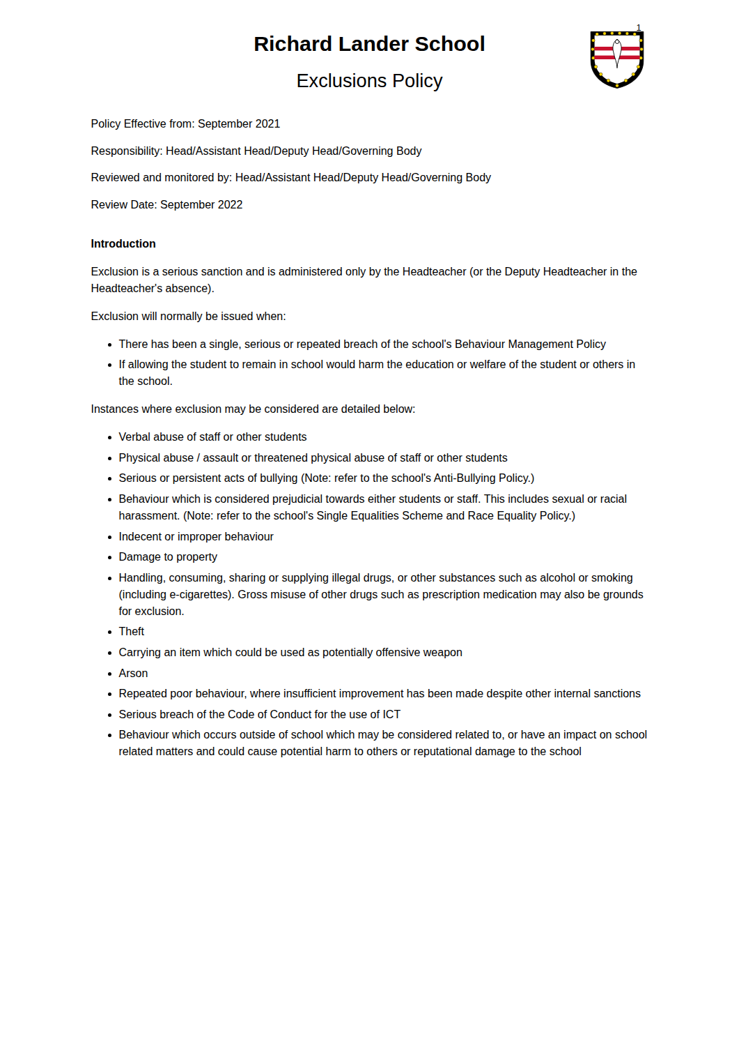1
Richard Lander School
Exclusions Policy
Policy Effective from: September 2021
Responsibility: Head/Assistant Head/Deputy Head/Governing Body
Reviewed and monitored by: Head/Assistant Head/Deputy Head/Governing Body
Review Date: September 2022
Introduction
Exclusion is a serious sanction and is administered only by the Headteacher (or the Deputy Headteacher in the Headteacher's absence).
Exclusion will normally be issued when:
There has been a single, serious or repeated breach of the school's Behaviour Management Policy
If allowing the student to remain in school would harm the education or welfare of the student or others in the school.
Instances where exclusion may be considered are detailed below:
Verbal abuse of staff or other students
Physical abuse / assault or threatened physical abuse of staff or other students
Serious or persistent acts of bullying (Note: refer to the school's Anti-Bullying Policy.)
Behaviour which is considered prejudicial towards either students or staff. This includes sexual or racial harassment. (Note: refer to the school's Single Equalities Scheme and Race Equality Policy.)
Indecent or improper behaviour
Damage to property
Handling, consuming, sharing or supplying illegal drugs, or other substances such as alcohol or smoking (including e-cigarettes). Gross misuse of other drugs such as prescription medication may also be grounds for exclusion.
Theft
Carrying an item which could be used as potentially offensive weapon
Arson
Repeated poor behaviour, where insufficient improvement has been made despite other internal sanctions
Serious breach of the Code of Conduct for the use of ICT
Behaviour which occurs outside of school which may be considered related to, or have an impact on school related matters and could cause potential harm to others or reputational damage to the school